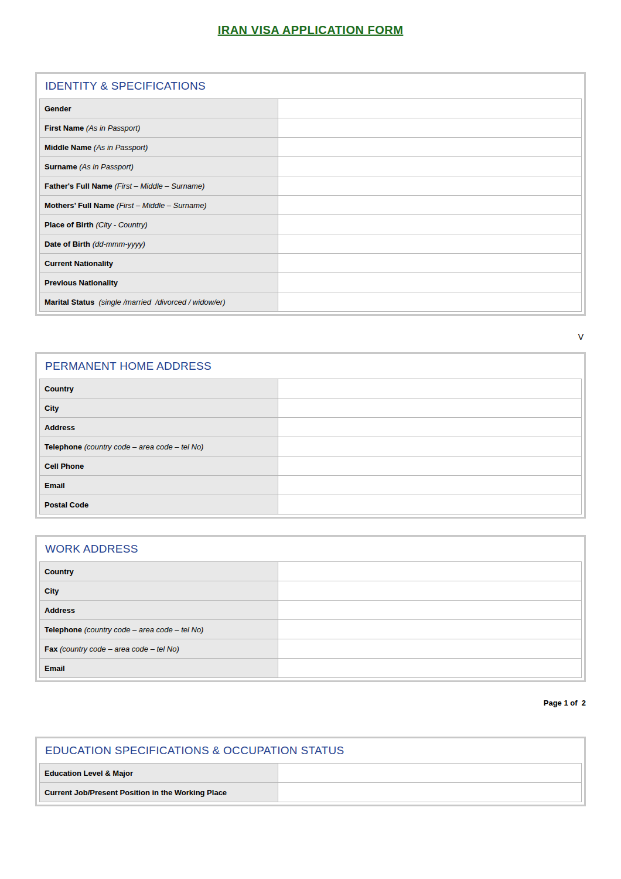IRAN VISA APPLICATION FORM
IDENTITY & SPECIFICATIONS
| Gender | |
| First Name (As in Passport) | |
| Middle Name (As in Passport) | |
| Surname (As in Passport) | |
| Father's Full Name (First – Middle – Surname) | |
| Mothers’ Full Name (First – Middle – Surname) | |
| Place of Birth (City - Country) | |
| Date of Birth (dd-mmm-yyyy) | |
| Current Nationality | |
| Previous Nationality | |
| Marital Status (single /married /divorced / widow/er) | |
V
PERMANENT HOME ADDRESS
| Country | |
| City | |
| Address | |
| Telephone (country code – area code – tel No) | |
| Cell Phone | |
| Email | |
| Postal Code | |
WORK ADDRESS
| Country | |
| City | |
| Address | |
| Telephone (country code – area code – tel No) | |
| Fax (country code – area code – tel No) | |
| Email | |
Page 1 of 2
EDUCATION SPECIFICATIONS & OCCUPATION STATUS
| Education Level & Major | |
| Current Job/Present Position in the Working Place | |